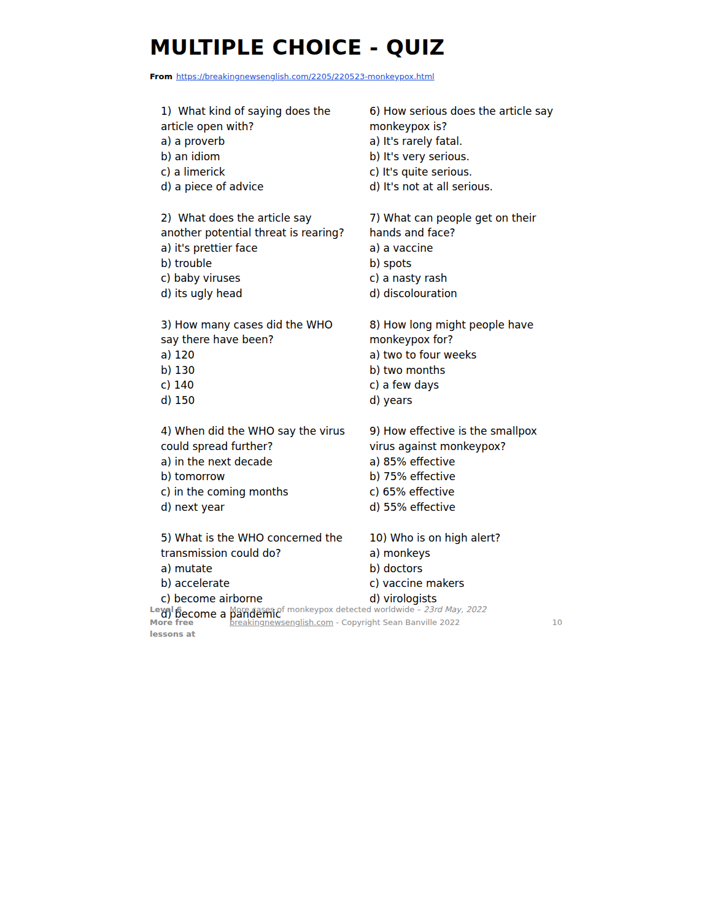MULTIPLE CHOICE - QUIZ
From https://breakingnewsenglish.com/2205/220523-monkeypox.html
1) What kind of saying does the article open with?
a) a proverb
b) an idiom
c) a limerick
d) a piece of advice
2) What does the article say another potential threat is rearing?
a) it's prettier face
b) trouble
c) baby viruses
d) its ugly head
3) How many cases did the WHO say there have been?
a) 120
b) 130
c) 140
d) 150
4) When did the WHO say the virus could spread further?
a) in the next decade
b) tomorrow
c) in the coming months
d) next year
5) What is the WHO concerned the transmission could do?
a) mutate
b) accelerate
c) become airborne
d) become a pandemic
6) How serious does the article say monkeypox is?
a) It's rarely fatal.
b) It's very serious.
c) It's quite serious.
d) It's not at all serious.
7) What can people get on their hands and face?
a) a vaccine
b) spots
c) a nasty rash
d) discolouration
8) How long might people have monkeypox for?
a) two to four weeks
b) two months
c) a few days
d) years
9) How effective is the smallpox virus against monkeypox?
a) 85% effective
b) 75% effective
c) 65% effective
d) 55% effective
10) Who is on high alert?
a) monkeys
b) doctors
c) vaccine makers
d) virologists
Level 6
More cases of monkeypox detected worldwide – 23rd May, 2022
More free lessons at
breakingnewsenglish.com - Copyright Sean Banville 2022
10